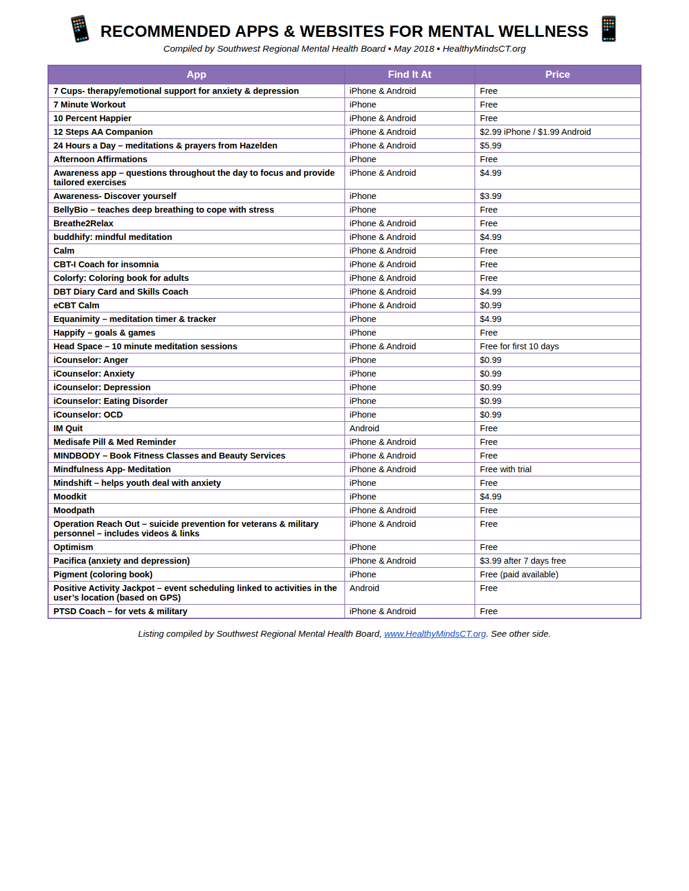📱 📱
RECOMMENDED APPS & WEBSITES FOR MENTAL WELLNESS
Compiled by Southwest Regional Mental Health Board ▪ May 2018 ▪ HealthyMindsCT.org
| App | Find It At | Price |
| --- | --- | --- |
| 7 Cups- therapy/emotional support for anxiety & depression | iPhone & Android | Free |
| 7 Minute Workout | iPhone | Free |
| 10 Percent Happier | iPhone & Android | Free |
| 12 Steps AA Companion | iPhone & Android | $2.99 iPhone / $1.99 Android |
| 24 Hours a Day – meditations & prayers from Hazelden | iPhone & Android | $5.99 |
| Afternoon Affirmations | iPhone | Free |
| Awareness app – questions throughout the day to focus and provide tailored exercises | iPhone & Android | $4.99 |
| Awareness- Discover yourself | iPhone | $3.99 |
| BellyBio – teaches deep breathing to cope with stress | iPhone | Free |
| Breathe2Relax | iPhone & Android | Free |
| buddhify: mindful meditation | iPhone & Android | $4.99 |
| Calm | iPhone & Android | Free |
| CBT-I Coach for insomnia | iPhone & Android | Free |
| Colorfy: Coloring book for adults | iPhone & Android | Free |
| DBT Diary Card and Skills Coach | iPhone & Android | $4.99 |
| eCBT Calm | iPhone & Android | $0.99 |
| Equanimity – meditation timer & tracker | iPhone | $4.99 |
| Happify – goals & games | iPhone | Free |
| Head Space – 10 minute meditation sessions | iPhone & Android | Free for first 10 days |
| iCounselor: Anger | iPhone | $0.99 |
| iCounselor: Anxiety | iPhone | $0.99 |
| iCounselor: Depression | iPhone | $0.99 |
| iCounselor: Eating Disorder | iPhone | $0.99 |
| iCounselor: OCD | iPhone | $0.99 |
| IM Quit | Android | Free |
| Medisafe Pill & Med Reminder | iPhone & Android | Free |
| MINDBODY – Book Fitness Classes and Beauty Services | iPhone & Android | Free |
| Mindfulness App- Meditation | iPhone & Android | Free with trial |
| Mindshift – helps youth deal with anxiety | iPhone | Free |
| Moodkit | iPhone | $4.99 |
| Moodpath | iPhone & Android | Free |
| Operation Reach Out – suicide prevention for veterans & military personnel – includes videos & links | iPhone & Android | Free |
| Optimism | iPhone | Free |
| Pacifica (anxiety and depression) | iPhone & Android | $3.99 after 7 days free |
| Pigment (coloring book) | iPhone | Free (paid available) |
| Positive Activity Jackpot – event scheduling linked to activities in the user’s location (based on GPS) | Android | Free |
| PTSD Coach – for vets & military | iPhone & Android | Free |
Listing compiled by Southwest Regional Mental Health Board, www.HealthyMindsCT.org. See other side.